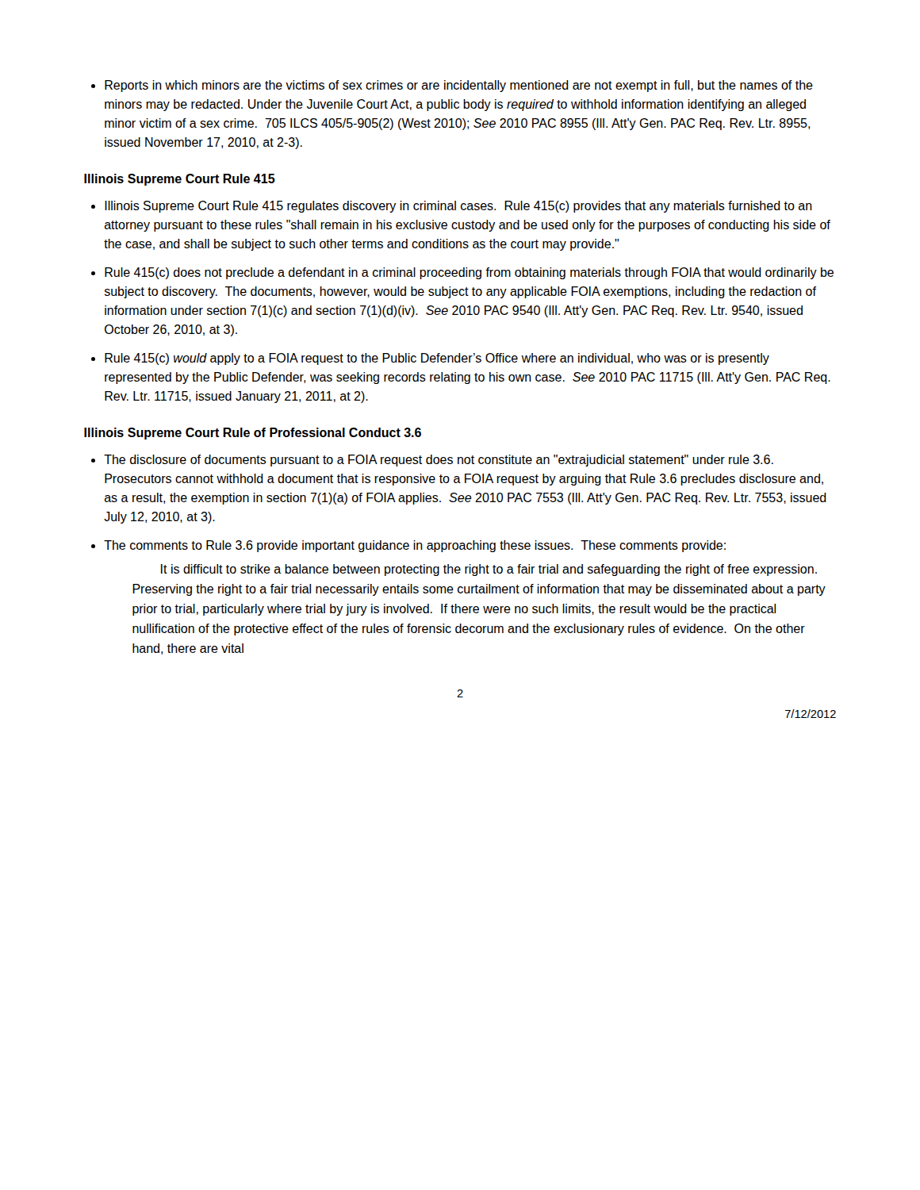Reports in which minors are the victims of sex crimes or are incidentally mentioned are not exempt in full, but the names of the minors may be redacted. Under the Juvenile Court Act, a public body is required to withhold information identifying an alleged minor victim of a sex crime. 705 ILCS 405/5-905(2) (West 2010); See 2010 PAC 8955 (Ill. Att'y Gen. PAC Req. Rev. Ltr. 8955, issued November 17, 2010, at 2-3).
Illinois Supreme Court Rule 415
Illinois Supreme Court Rule 415 regulates discovery in criminal cases. Rule 415(c) provides that any materials furnished to an attorney pursuant to these rules "shall remain in his exclusive custody and be used only for the purposes of conducting his side of the case, and shall be subject to such other terms and conditions as the court may provide."
Rule 415(c) does not preclude a defendant in a criminal proceeding from obtaining materials through FOIA that would ordinarily be subject to discovery. The documents, however, would be subject to any applicable FOIA exemptions, including the redaction of information under section 7(1)(c) and section 7(1)(d)(iv). See 2010 PAC 9540 (Ill. Att'y Gen. PAC Req. Rev. Ltr. 9540, issued October 26, 2010, at 3).
Rule 415(c) would apply to a FOIA request to the Public Defender’s Office where an individual, who was or is presently represented by the Public Defender, was seeking records relating to his own case. See 2010 PAC 11715 (Ill. Att'y Gen. PAC Req. Rev. Ltr. 11715, issued January 21, 2011, at 2).
Illinois Supreme Court Rule of Professional Conduct 3.6
The disclosure of documents pursuant to a FOIA request does not constitute an "extrajudicial statement" under rule 3.6. Prosecutors cannot withhold a document that is responsive to a FOIA request by arguing that Rule 3.6 precludes disclosure and, as a result, the exemption in section 7(1)(a) of FOIA applies. See 2010 PAC 7553 (Ill. Att'y Gen. PAC Req. Rev. Ltr. 7553, issued July 12, 2010, at 3).
The comments to Rule 3.6 provide important guidance in approaching these issues. These comments provide:
It is difficult to strike a balance between protecting the right to a fair trial and safeguarding the right of free expression. Preserving the right to a fair trial necessarily entails some curtailment of information that may be disseminated about a party prior to trial, particularly where trial by jury is involved. If there were no such limits, the result would be the practical nullification of the protective effect of the rules of forensic decorum and the exclusionary rules of evidence. On the other hand, there are vital
2 7/12/2012